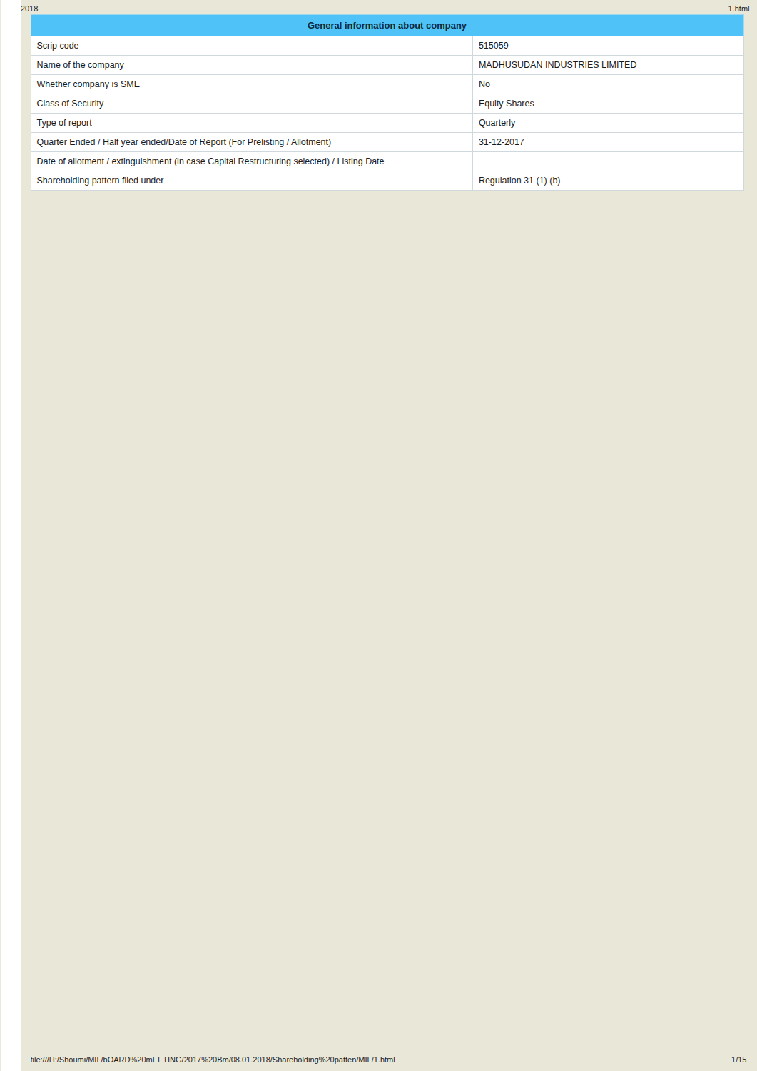4/7/2018
1.html
| General information about company |
| --- |
| Scrip code | 515059 |
| Name of the company | MADHUSUDAN INDUSTRIES LIMITED |
| Whether company is SME | No |
| Class of Security | Equity Shares |
| Type of report | Quarterly |
| Quarter Ended / Half year ended/Date of Report (For Prelisting / Allotment) | 31-12-2017 |
| Date of allotment / extinguishment (in case Capital Restructuring selected) / Listing Date | |
| Shareholding pattern filed under | Regulation 31 (1) (b) |
file:///H:/Shoumi/MIL/bOARD%20mEETING/2017%20Bm/08.01.2018/Shareholding%20patten/MIL/1.html
1/15